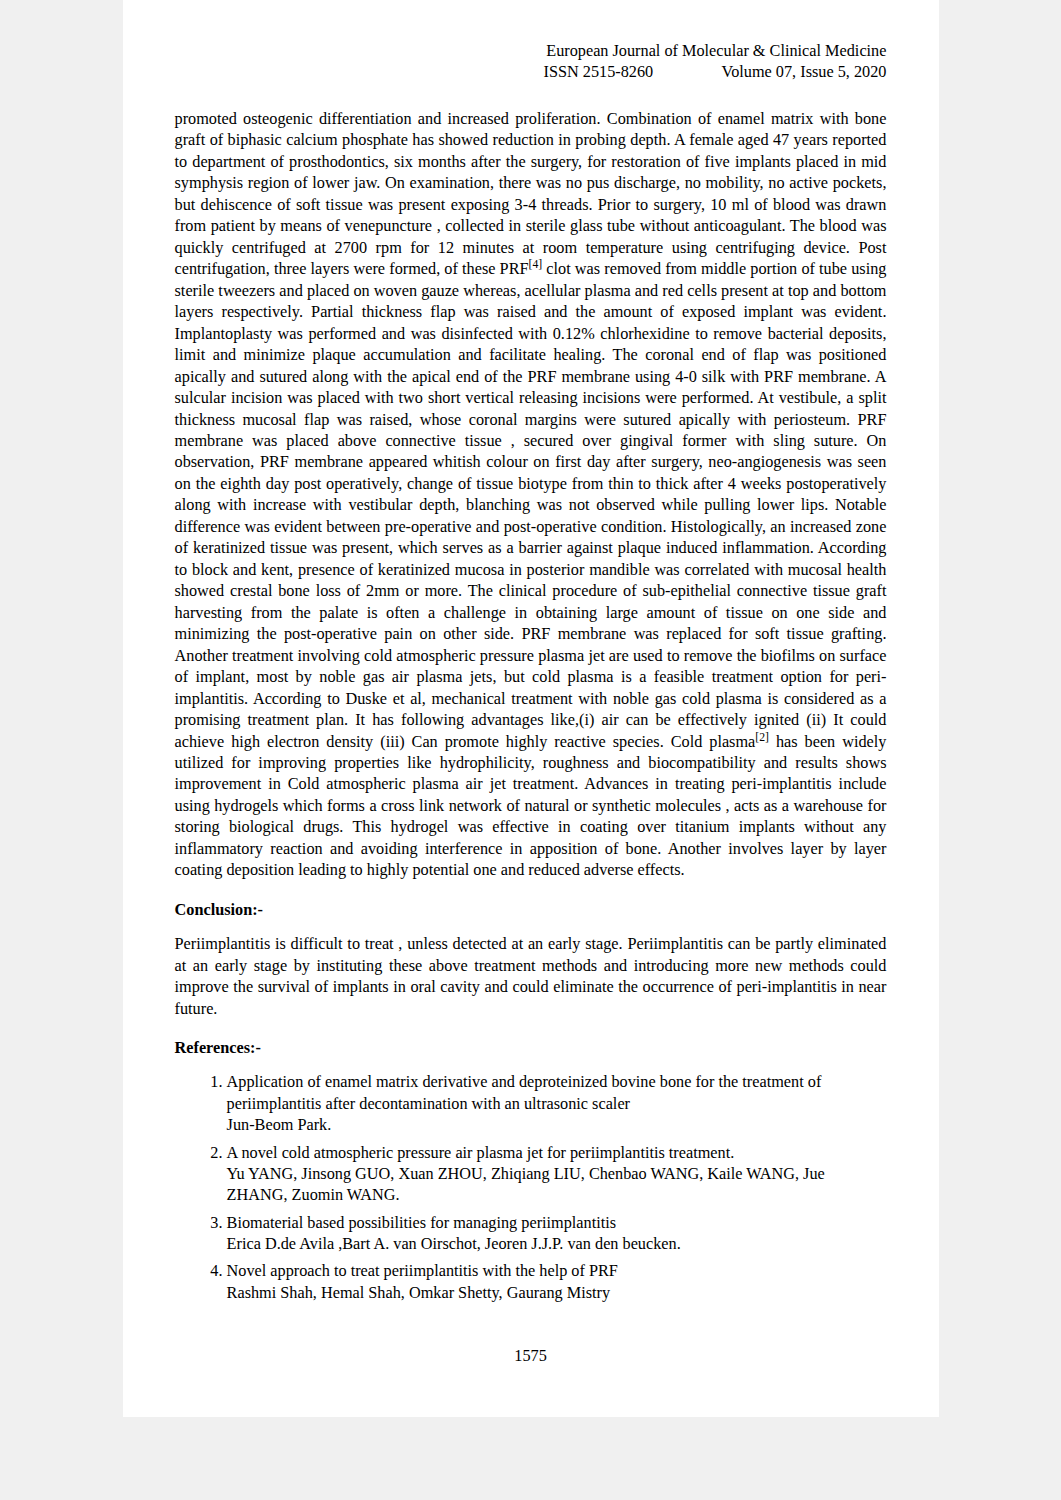European Journal of Molecular & Clinical Medicine ISSN 2515-8260 Volume 07, Issue 5, 2020
promoted osteogenic differentiation and increased proliferation. Combination of enamel matrix with bone graft of biphasic calcium phosphate has showed reduction in probing depth. A female aged 47 years reported to department of prosthodontics, six months after the surgery, for restoration of five implants placed in mid symphysis region of lower jaw. On examination, there was no pus discharge, no mobility, no active pockets, but dehiscence of soft tissue was present exposing 3-4 threads. Prior to surgery, 10 ml of blood was drawn from patient by means of venepuncture , collected in sterile glass tube without anticoagulant. The blood was quickly centrifuged at 2700 rpm for 12 minutes at room temperature using centrifuging device. Post centrifugation, three layers were formed, of these PRF[4] clot was removed from middle portion of tube using sterile tweezers and placed on woven gauze whereas, acellular plasma and red cells present at top and bottom layers respectively. Partial thickness flap was raised and the amount of exposed implant was evident. Implantoplasty was performed and was disinfected with 0.12% chlorhexidine to remove bacterial deposits, limit and minimize plaque accumulation and facilitate healing. The coronal end of flap was positioned apically and sutured along with the apical end of the PRF membrane using 4-0 silk with PRF membrane. A sulcular incision was placed with two short vertical releasing incisions were performed. At vestibule, a split thickness mucosal flap was raised, whose coronal margins were sutured apically with periosteum. PRF membrane was placed above connective tissue , secured over gingival former with sling suture. On observation, PRF membrane appeared whitish colour on first day after surgery, neo-angiogenesis was seen on the eighth day post operatively, change of tissue biotype from thin to thick after 4 weeks postoperatively along with increase with vestibular depth, blanching was not observed while pulling lower lips. Notable difference was evident between pre-operative and post-operative condition. Histologically, an increased zone of keratinized tissue was present, which serves as a barrier against plaque induced inflammation. According to block and kent, presence of keratinized mucosa in posterior mandible was correlated with mucosal health showed crestal bone loss of 2mm or more. The clinical procedure of sub-epithelial connective tissue graft harvesting from the palate is often a challenge in obtaining large amount of tissue on one side and minimizing the post-operative pain on other side. PRF membrane was replaced for soft tissue grafting. Another treatment involving cold atmospheric pressure plasma jet are used to remove the biofilms on surface of implant, most by noble gas air plasma jets, but cold plasma is a feasible treatment option for peri-implantitis. According to Duske et al, mechanical treatment with noble gas cold plasma is considered as a promising treatment plan. It has following advantages like,(i) air can be effectively ignited (ii) It could achieve high electron density (iii) Can promote highly reactive species. Cold plasma[2] has been widely utilized for improving properties like hydrophilicity, roughness and biocompatibility and results shows improvement in Cold atmospheric plasma air jet treatment. Advances in treating peri-implantitis include using hydrogels which forms a cross link network of natural or synthetic molecules , acts as a warehouse for storing biological drugs. This hydrogel was effective in coating over titanium implants without any inflammatory reaction and avoiding interference in apposition of bone. Another involves layer by layer coating deposition leading to highly potential one and reduced adverse effects.
Conclusion:-
Periimplantitis is difficult to treat , unless detected at an early stage. Periimplantitis can be partly eliminated at an early stage by instituting these above treatment methods and introducing more new methods could improve the survival of implants in oral cavity and could eliminate the occurrence of peri-implantitis in near future.
References:-
Application of enamel matrix derivative and deproteinized bovine bone for the treatment of periimplantitis after decontamination with an ultrasonic scaler Jun-Beom Park.
A novel cold atmospheric pressure air plasma jet for periimplantitis treatment. Yu YANG, Jinsong GUO, Xuan ZHOU, Zhiqiang LIU, Chenbao WANG, Kaile WANG, Jue ZHANG, Zuomin WANG.
Biomaterial based possibilities for managing periimplantitis Erica D.de Avila ,Bart A. van Oirschot, Jeoren J.J.P. van den beucken.
Novel approach to treat periimplantitis with the help of PRF Rashmi Shah, Hemal Shah, Omkar Shetty, Gaurang Mistry
1575